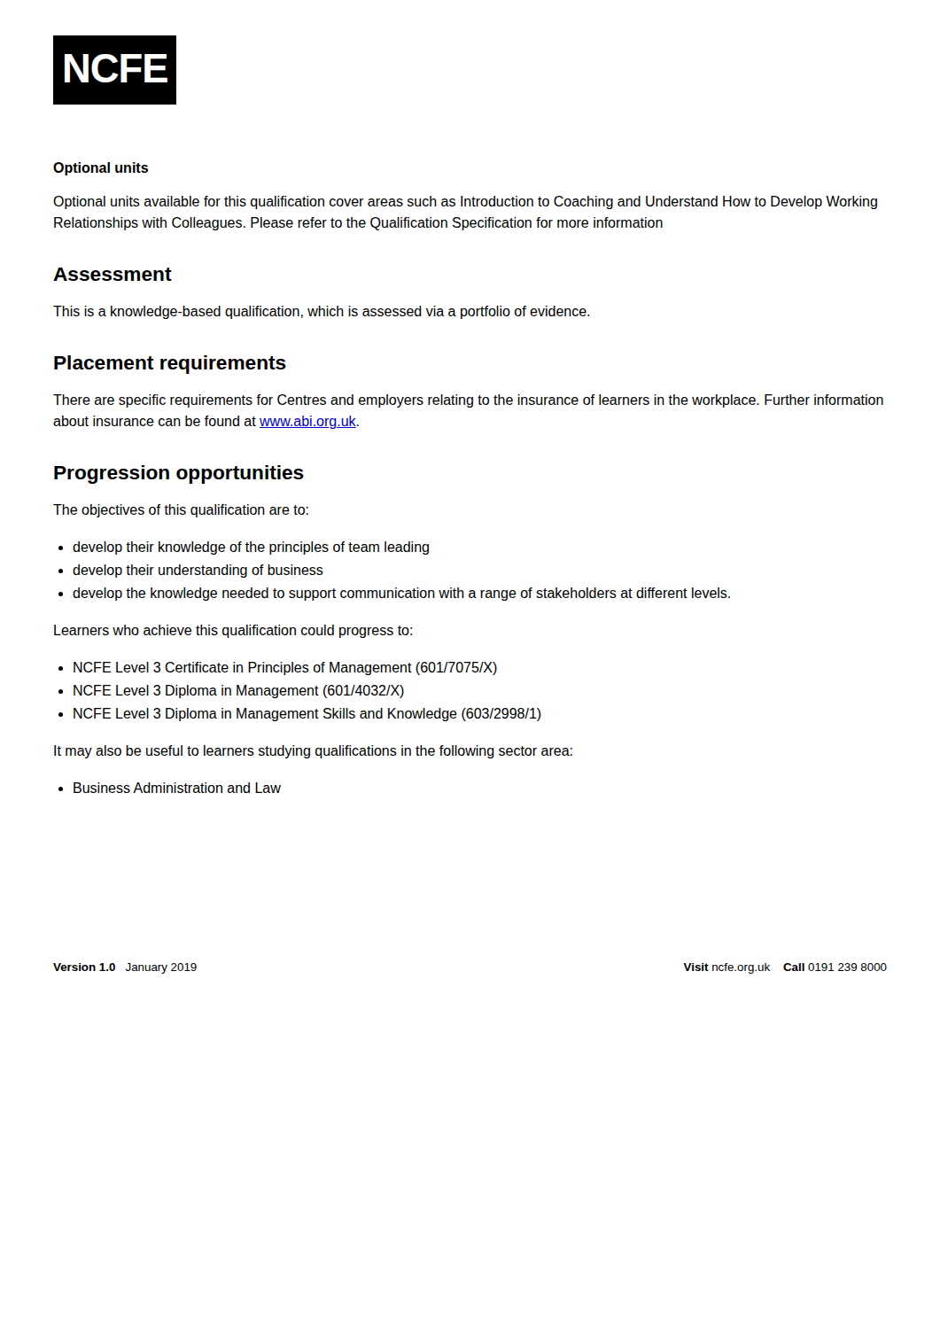NCFE
Optional units
Optional units available for this qualification cover areas such as Introduction to Coaching and Understand How to Develop Working Relationships with Colleagues. Please refer to the Qualification Specification for more information
Assessment
This is a knowledge-based qualification, which is assessed via a portfolio of evidence.
Placement requirements
There are specific requirements for Centres and employers relating to the insurance of learners in the workplace. Further information about insurance can be found at www.abi.org.uk.
Progression opportunities
The objectives of this qualification are to:
develop their knowledge of the principles of team leading
develop their understanding of business
develop the knowledge needed to support communication with a range of stakeholders at different levels.
Learners who achieve this qualification could progress to:
NCFE Level 3 Certificate in Principles of Management (601/7075/X)
NCFE Level 3 Diploma in Management (601/4032/X)
NCFE Level 3 Diploma in Management Skills and Knowledge (603/2998/1)
It may also be useful to learners studying qualifications in the following sector area:
Business Administration and Law
Version 1.0 January 2019
Visit ncfe.org.uk Call 0191 239 8000